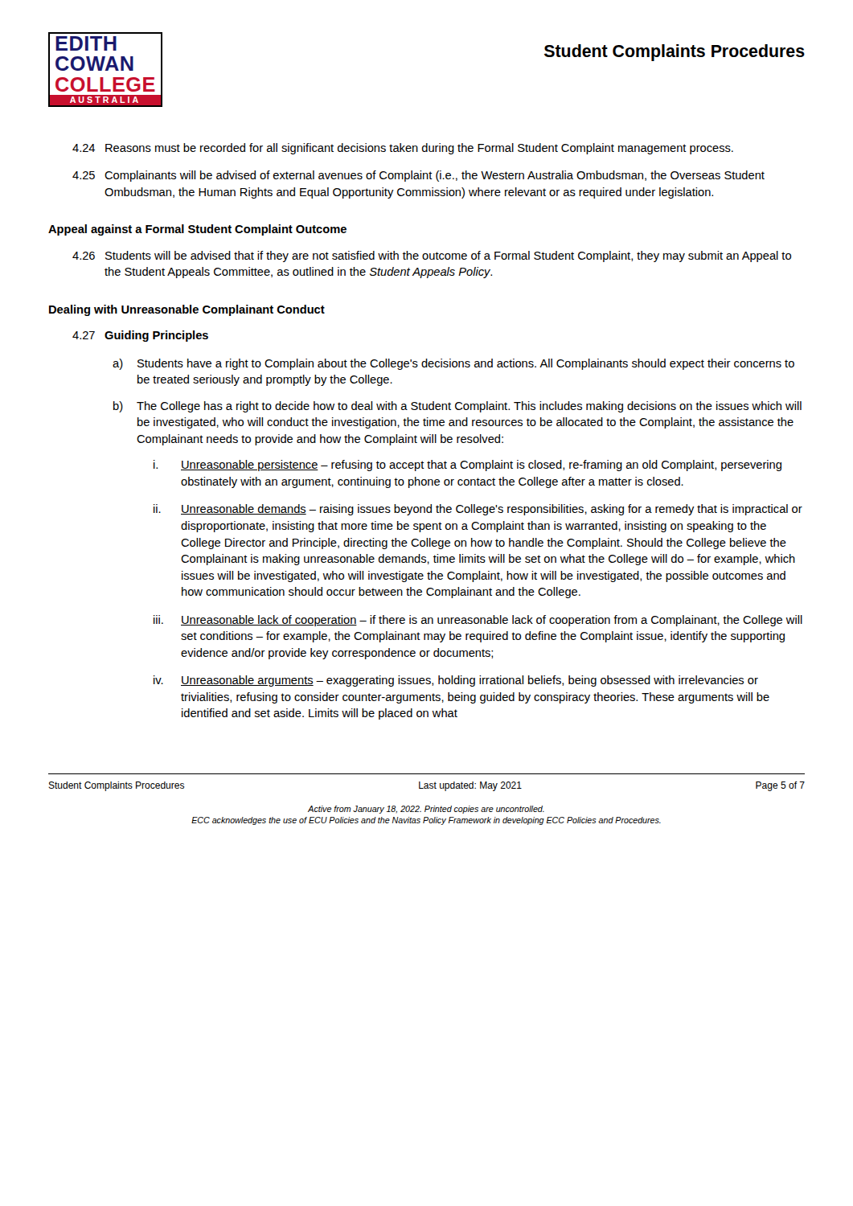EDITH
COWAN
COLLEGE
AUSTRALIA
Student Complaints Procedures
4.24
Reasons must be recorded for all significant decisions taken during the Formal Student Complaint management process.
4.25
Complainants will be advised of external avenues of Complaint (i.e., the Western Australia Ombudsman, the Overseas Student Ombudsman, the Human Rights and Equal Opportunity Commission) where relevant or as required under legislation.
Appeal against a Formal Student Complaint Outcome
4.26
Students will be advised that if they are not satisfied with the outcome of a Formal Student Complaint, they may submit an Appeal to the Student Appeals Committee, as outlined in the Student Appeals Policy.
Dealing with Unreasonable Complainant Conduct
4.27
Guiding Principles
a)
Students have a right to Complain about the College's decisions and actions. All Complainants should expect their concerns to be treated seriously and promptly by the College.
b)
The College has a right to decide how to deal with a Student Complaint. This includes making decisions on the issues which will be investigated, who will conduct the investigation, the time and resources to be allocated to the Complaint, the assistance the Complainant needs to provide and how the Complaint will be resolved:
i.
Unreasonable persistence – refusing to accept that a Complaint is closed, re-framing an old Complaint, persevering obstinately with an argument, continuing to phone or contact the College after a matter is closed.
ii.
Unreasonable demands – raising issues beyond the College's responsibilities, asking for a remedy that is impractical or disproportionate, insisting that more time be spent on a Complaint than is warranted, insisting on speaking to the College Director and Principle, directing the College on how to handle the Complaint. Should the College believe the Complainant is making unreasonable demands, time limits will be set on what the College will do – for example, which issues will be investigated, who will investigate the Complaint, how it will be investigated, the possible outcomes and how communication should occur between the Complainant and the College.
iii.
Unreasonable lack of cooperation – if there is an unreasonable lack of cooperation from a Complainant, the College will set conditions – for example, the Complainant may be required to define the Complaint issue, identify the supporting evidence and/or provide key correspondence or documents;
iv.
Unreasonable arguments – exaggerating issues, holding irrational beliefs, being obsessed with irrelevancies or trivialities, refusing to consider counter-arguments, being guided by conspiracy theories. These arguments will be identified and set aside. Limits will be placed on what
Student Complaints Procedures Last updated: May 2021 Page 5 of 7
Active from January 18, 2022. Printed copies are uncontrolled.
ECC acknowledges the use of ECU Policies and the Navitas Policy Framework in developing ECC Policies and Procedures.